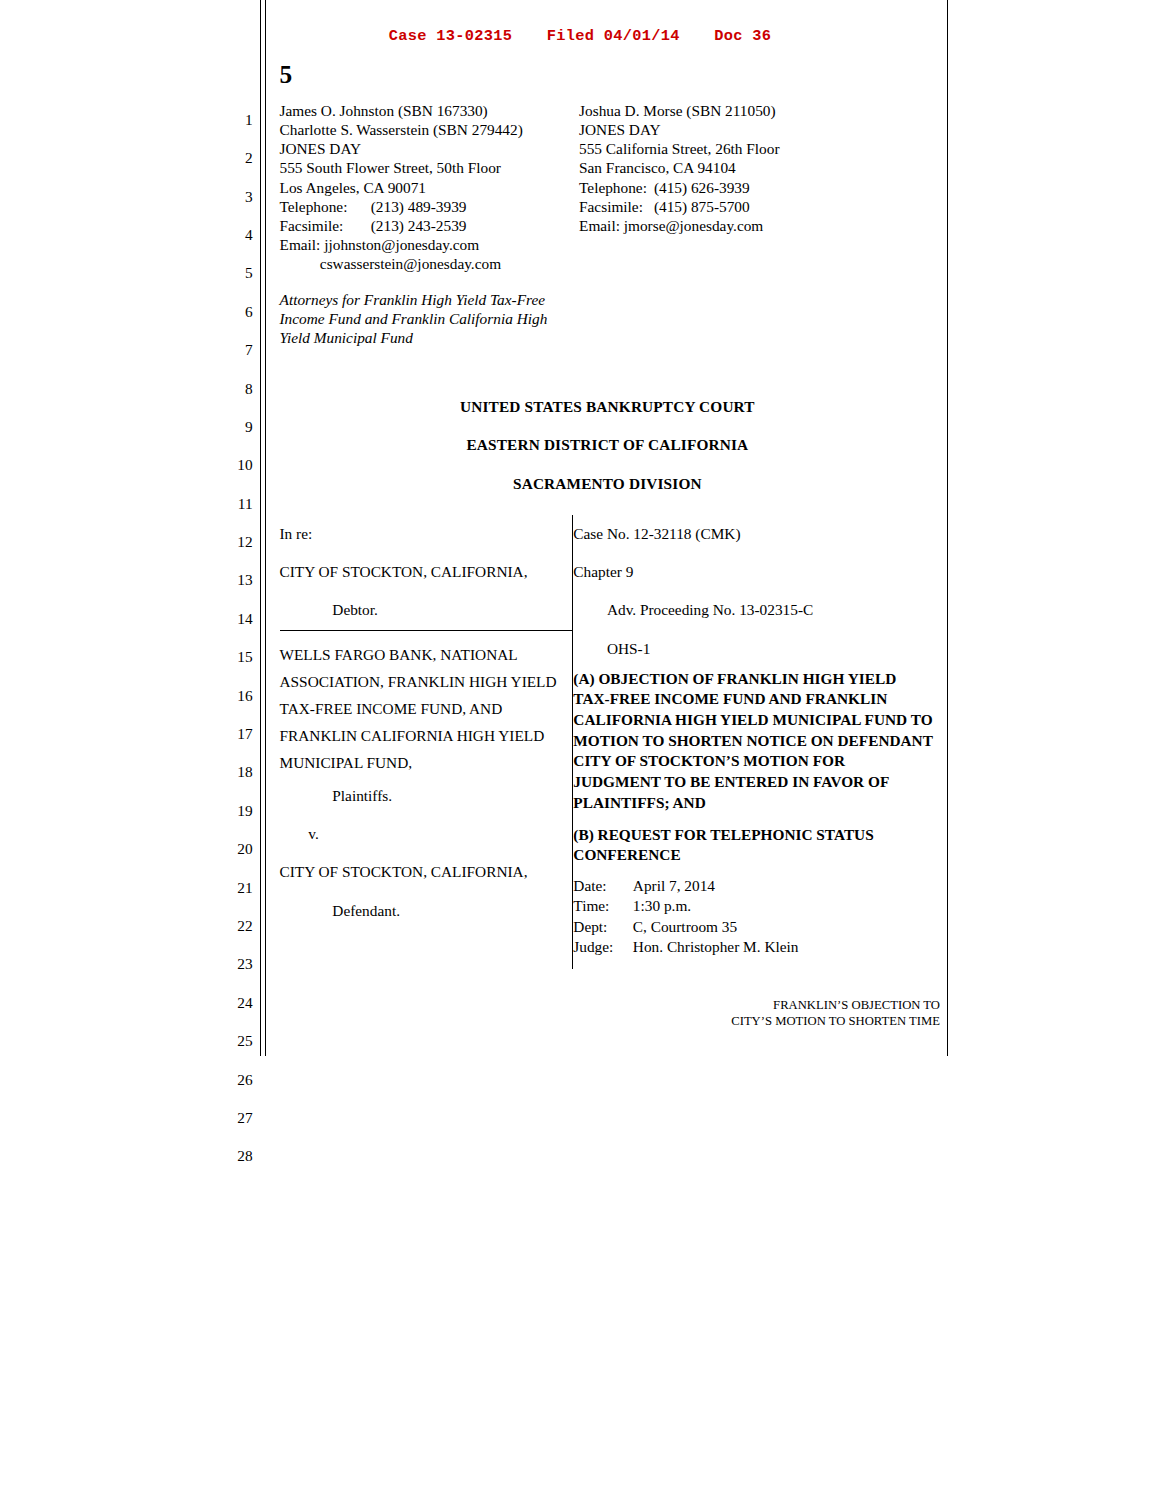Case 13-02315 Filed 04/01/14 Doc 36
5
1
2
3
4
5
6
7
8
9
10
11
12
13
14
15
16
17
18
19
20
21
22
23
24
25
26
27
28
James O. Johnston (SBN 167330)
Charlotte S. Wasserstein (SBN 279442)
JONES DAY
555 South Flower Street, 50th Floor
Los Angeles, CA 90071
Telephone:(213) 489-3939
Facsimile:(213) 243-2539
Email: jjohnston@jonesday.com
cswasserstein@jonesday.com
Joshua D. Morse (SBN 211050)
JONES DAY
555 California Street, 26th Floor
San Francisco, CA 94104
Telephone:(415) 626-3939
Facsimile:(415) 875-5700
Email: jmorse@jonesday.com
Attorneys for Franklin High Yield Tax-Free
Income Fund and Franklin California High
Yield Municipal Fund
UNITED STATES BANKRUPTCY COURT
EASTERN DISTRICT OF CALIFORNIA
SACRAMENTO DIVISION
| In re: CITY OF STOCKTON, CALIFORNIA, Debtor. | Case No. 12-32118 (CMK) Chapter 9 Adv. Proceeding No. 13-02315-C |
| Wells Fargo Bank, National Association, Franklin High Yield Tax-Free Income Fund, and Franklin California High Yield Municipal Fund, Plaintiffs. v. City of Stockton, California, Defendant. | OHS-1 (A) OBJECTION OF FRANKLIN HIGH YIELD TAX-FREE INCOME FUND AND FRANKLIN CALIFORNIA HIGH YIELD MUNICIPAL FUND TO MOTION TO SHORTEN NOTICE ON DEFENDANT CITY OF STOCKTON’S MOTION FOR JUDGMENT TO BE ENTERED IN FAVOR OF PLAINTIFFS; AND (B) REQUEST FOR TELEPHONIC STATUS CONFERENCE Date: April 7, 2014 Time: 1:30 p.m. Dept: C, Courtroom 35 Judge: Hon. Christopher M. Klein |
FRANKLIN’S OBJECTION TO
CITY’S MOTION TO SHORTEN TIME